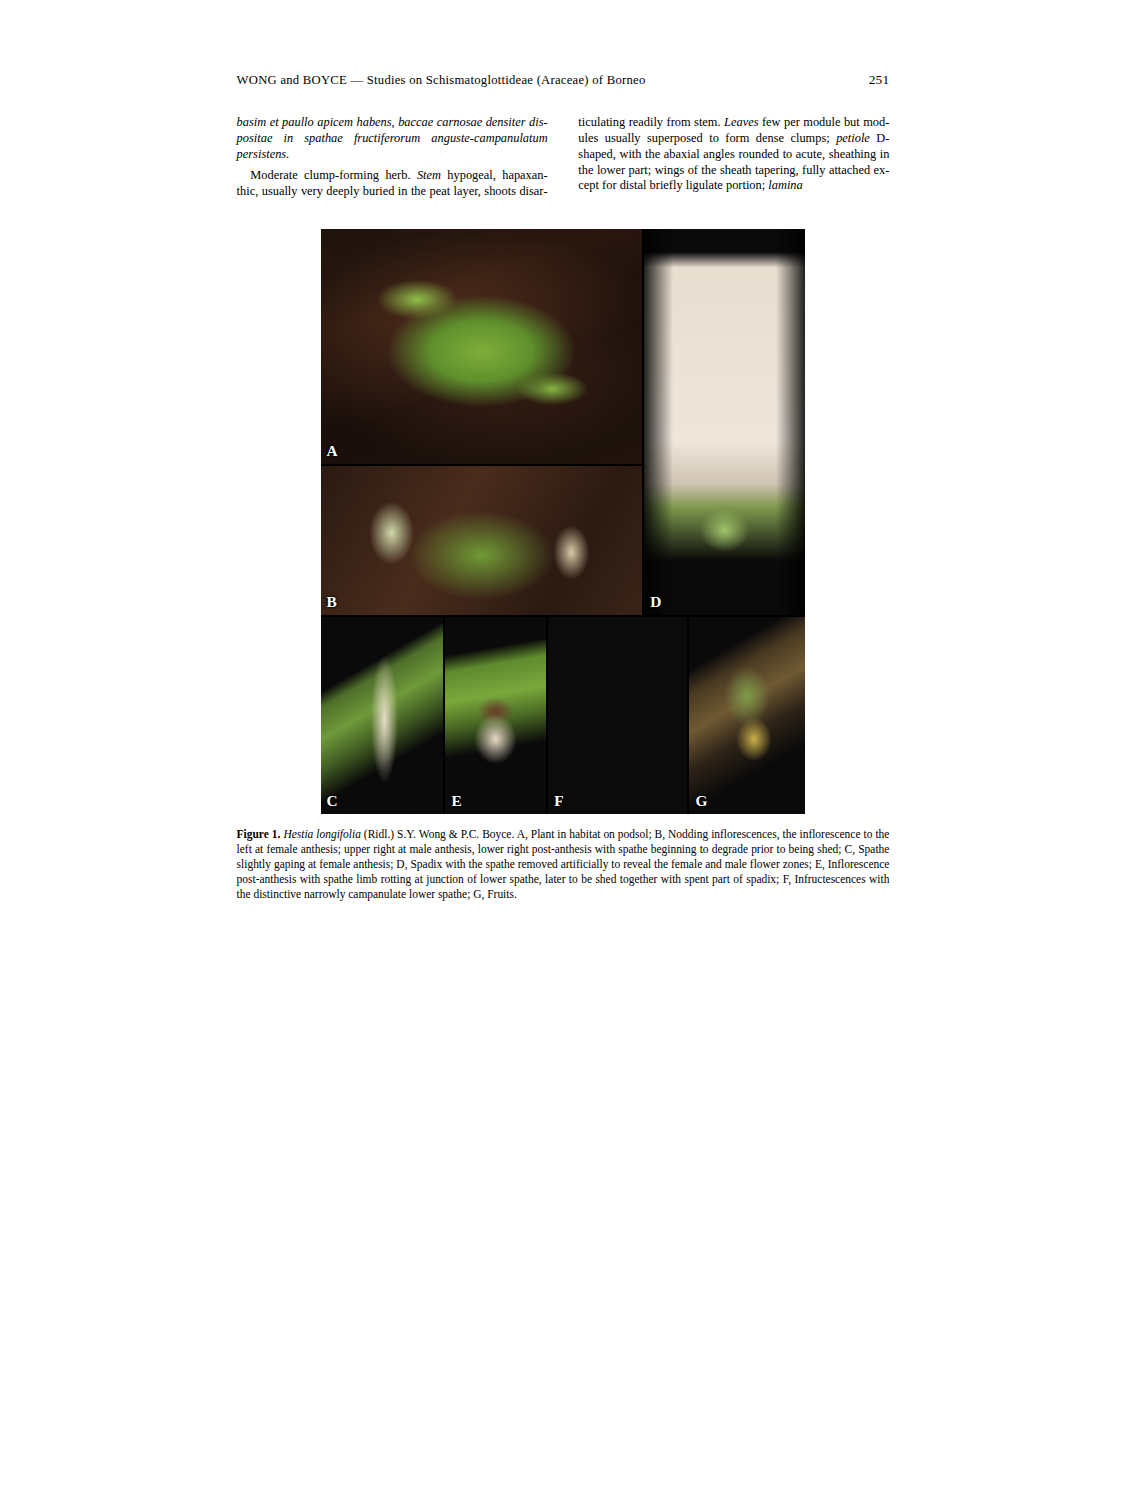WONG and BOYCE — Studies on Schismatoglottideae (Araceae) of Borneo
251
basim et paullo apicem habens, baccae carnosae densiter dispositae in spathae fructiferorum anguste-campanulatum persistens.
Moderate clump-forming herb. Stem hypogeal, hapaxanthic, usually very deeply buried in the peat layer, shoots disarticulating readily from stem. Leaves few per module but modules usually superposed to form dense clumps; petiole D-shaped, with the abaxial angles rounded to acute, sheathing in the lower part; wings of the sheath tapering, fully attached except for distal briefly ligulate portion; lamina
A
B
D
C
E
F
G
Figure 1. Hestia longifolia (Ridl.) S.Y. Wong & P.C. Boyce. A, Plant in habitat on podsol; B, Nodding inflorescences, the inflorescence to the left at female anthesis; upper right at male anthesis, lower right post-anthesis with spathe beginning to degrade prior to being shed; C, Spathe slightly gaping at female anthesis; D, Spadix with the spathe removed artificially to reveal the female and male flower zones; E, Inflorescence post-anthesis with spathe limb rotting at junction of lower spathe, later to be shed together with spent part of spadix; F, Infructescences with the distinctive narrowly campanulate lower spathe; G, Fruits.